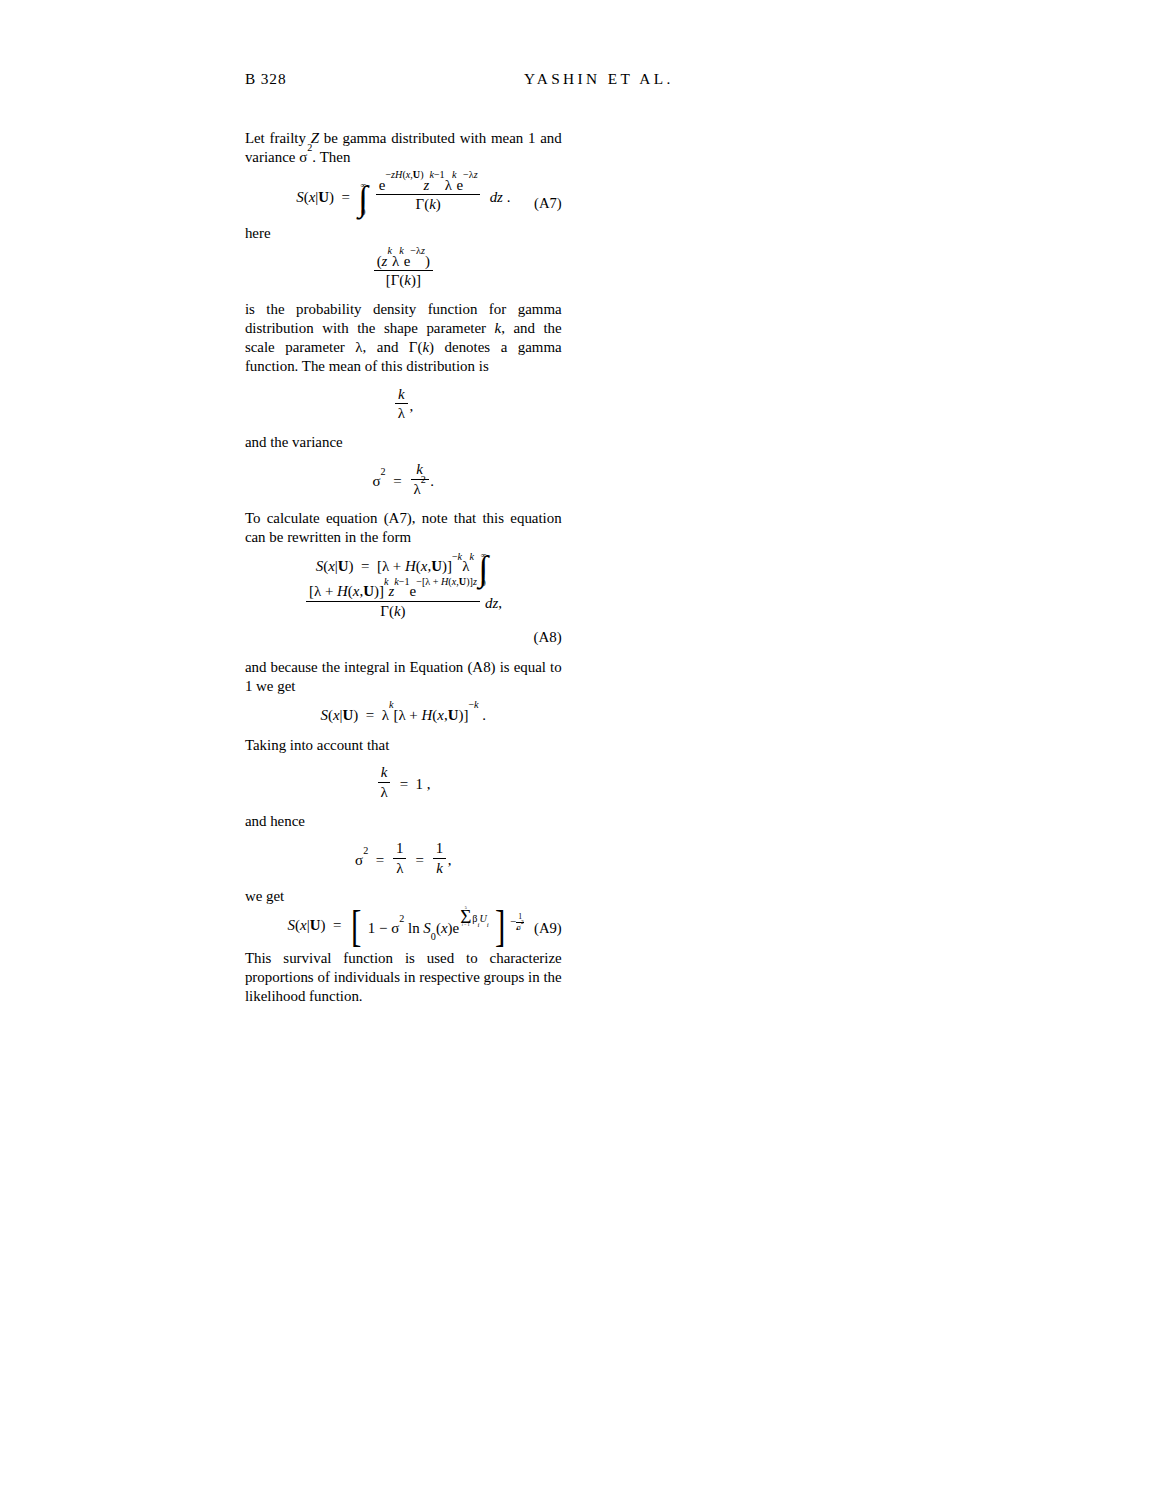B 328
Yashin et al.
Let frailty Z be gamma distributed with mean 1 and variance σ2. Then
S(x|U) = ∞ ∫ 0 e−zH(x,U)zk−1λke−λz Γ(k) dz . (A7)
here
(zkλke−λz) [Γ(k)]
is the probability density function for gamma distribution with the shape parameter k, and the scale parameter λ, and Γ(k) denotes a gamma function. The mean of this distribution is
k λ ,
and the variance
σ2 = k λ2 .
To calculate equation (A7), note that this equation can be rewritten in the form
S(x|U) = [λ + H(x,U)]−kλk ∞ ∫ 0 [λ + H(x,U)]kzk−1e−[λ + H(x,U)]z Γ(k) dz,
(A8)
and because the integral in Equation (A8) is equal to 1 we get
S(x|U) = λk[λ + H(x,U)]−k .
Taking into account that
k λ = 1 ,
and hence
σ2 = 1 λ = 1 k ,
we get
S(x|U) = [ 1 − σ2 ln S0(x)e 5 Σ i = 1 βiUi ] −1 σ2 . (A9)
This survival function is used to characterize proportions of individuals in respective groups in the likelihood function.